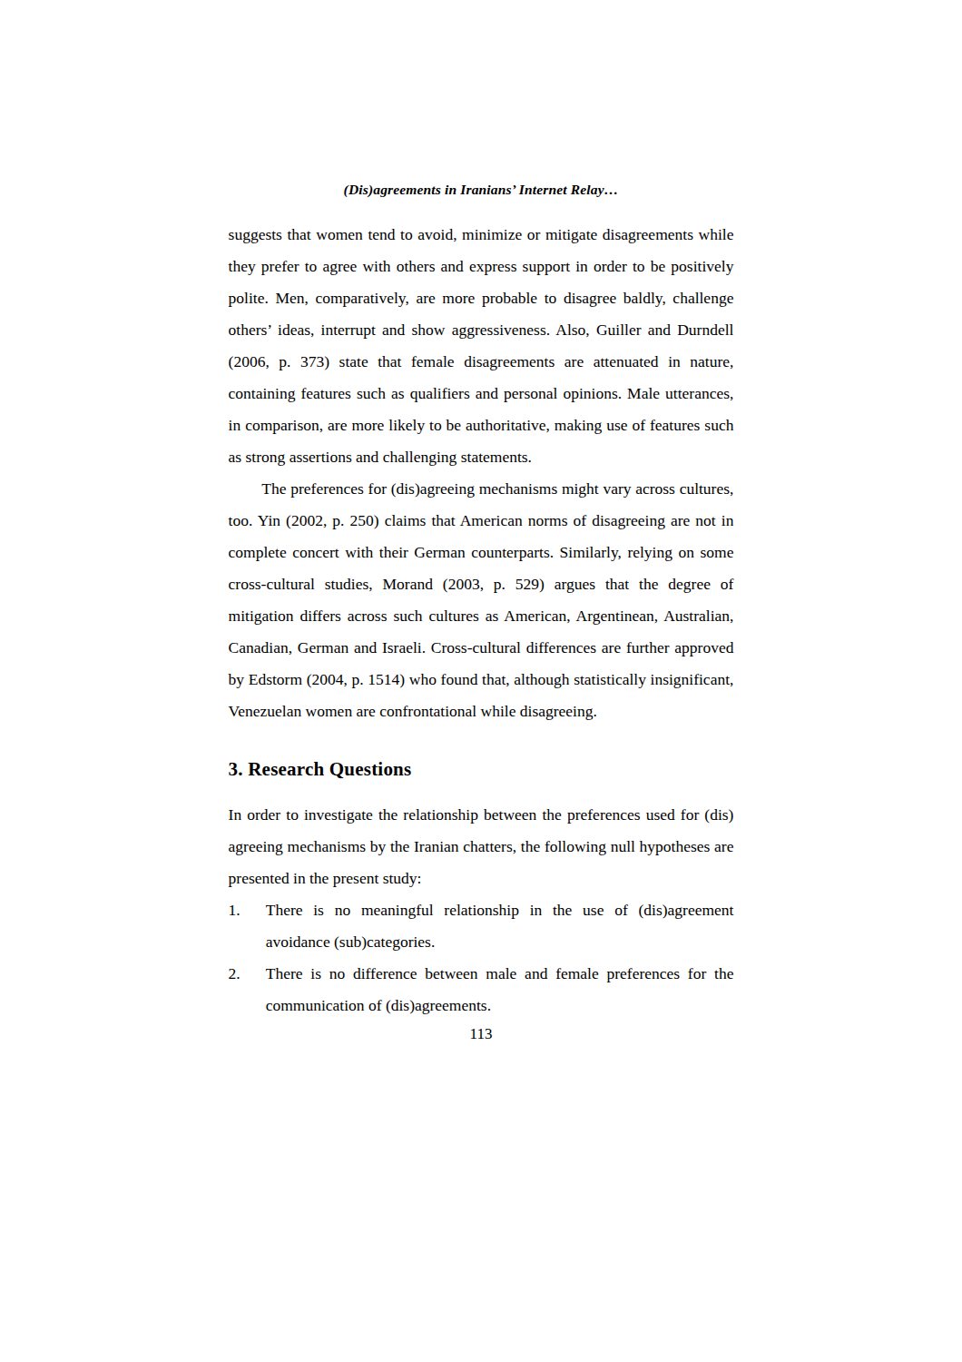(Dis)agreements in Iranians’ Internet Relay…
suggests that women tend to avoid, minimize or mitigate disagreements while they prefer to agree with others and express support in order to be positively polite. Men, comparatively, are more probable to disagree baldly, challenge others’ ideas, interrupt and show aggressiveness. Also, Guiller and Durndell (2006, p. 373) state that female disagreements are attenuated in nature, containing features such as qualifiers and personal opinions. Male utterances, in comparison, are more likely to be authoritative, making use of features such as strong assertions and challenging statements.
The preferences for (dis)agreeing mechanisms might vary across cultures, too. Yin (2002, p. 250) claims that American norms of disagreeing are not in complete concert with their German counterparts. Similarly, relying on some cross-cultural studies, Morand (2003, p. 529) argues that the degree of mitigation differs across such cultures as American, Argentinean, Australian, Canadian, German and Israeli. Cross-cultural differences are further approved by Edstorm (2004, p. 1514) who found that, although statistically insignificant, Venezuelan women are confrontational while disagreeing.
3. Research Questions
In order to investigate the relationship between the preferences used for (dis) agreeing mechanisms by the Iranian chatters, the following null hypotheses are presented in the present study:
1. There is no meaningful relationship in the use of (dis)agreement avoidance (sub)categories.
2. There is no difference between male and female preferences for the communication of (dis)agreements.
113